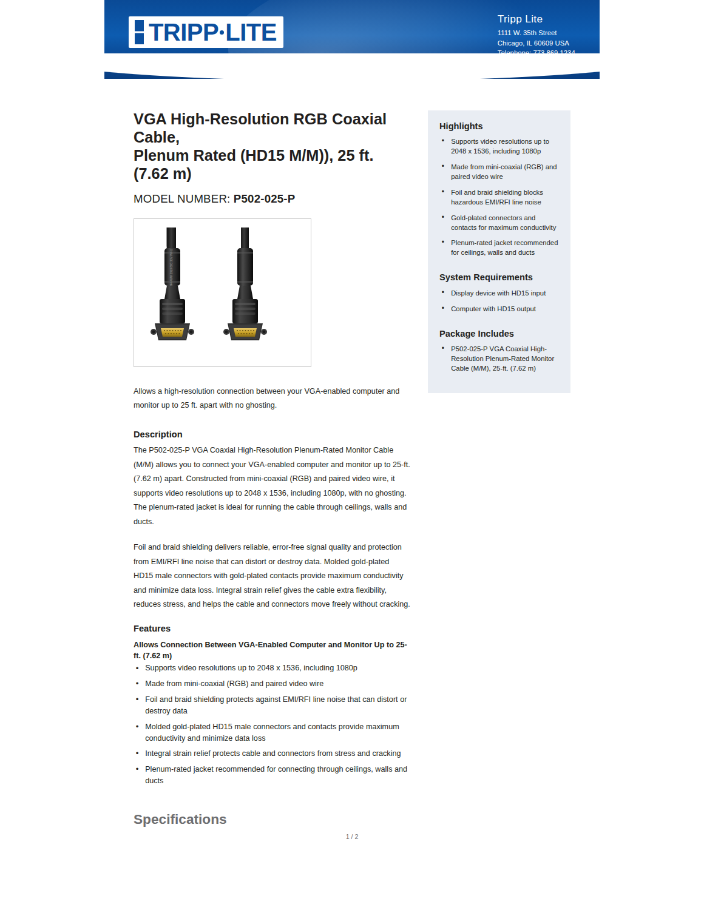TRIPP LITE
Tripp Lite
1111 W. 35th Street
Chicago, IL 60609 USA
Telephone: 773.869.1234
www.tripplite.com
VGA High-Resolution RGB Coaxial Cable,
Plenum Rated (HD15 M/M)), 25 ft. (7.62 m)
MODEL NUMBER: P502-025-P
E101344 AWM 2919 80C 30V VW-1
Allows a high-resolution connection between your VGA-enabled computer and monitor up to 25 ft. apart with no ghosting.
Description
The P502-025-P VGA Coaxial High-Resolution Plenum-Rated Monitor Cable (M/M) allows you to connect your VGA-enabled computer and monitor up to 25-ft. (7.62 m) apart. Constructed from mini-coaxial (RGB) and paired video wire, it supports video resolutions up to 2048 x 1536, including 1080p, with no ghosting. The plenum-rated jacket is ideal for running the cable through ceilings, walls and ducts.
Foil and braid shielding delivers reliable, error-free signal quality and protection from EMI/RFI line noise that can distort or destroy data. Molded gold-plated HD15 male connectors with gold-plated contacts provide maximum conductivity and minimize data loss. Integral strain relief gives the cable extra flexibility, reduces stress, and helps the cable and connectors move freely without cracking.
Features
Allows Connection Between VGA-Enabled Computer and Monitor Up to 25-ft. (7.62 m)
Supports video resolutions up to 2048 x 1536, including 1080p
Made from mini-coaxial (RGB) and paired video wire
Foil and braid shielding protects against EMI/RFI line noise that can distort or destroy data
Molded gold-plated HD15 male connectors and contacts provide maximum conductivity and minimize data loss
Integral strain relief protects cable and connectors from stress and cracking
Plenum-rated jacket recommended for connecting through ceilings, walls and ducts
Specifications
Highlights
Supports video resolutions up to 2048 x 1536, including 1080p
Made from mini-coaxial (RGB) and paired video wire
Foil and braid shielding blocks hazardous EMI/RFI line noise
Gold-plated connectors and contacts for maximum conductivity
Plenum-rated jacket recommended for ceilings, walls and ducts
System Requirements
Display device with HD15 input
Computer with HD15 output
Package Includes
P502-025-P VGA Coaxial High-Resolution Plenum-Rated Monitor Cable (M/M), 25-ft. (7.62 m)
1 / 2